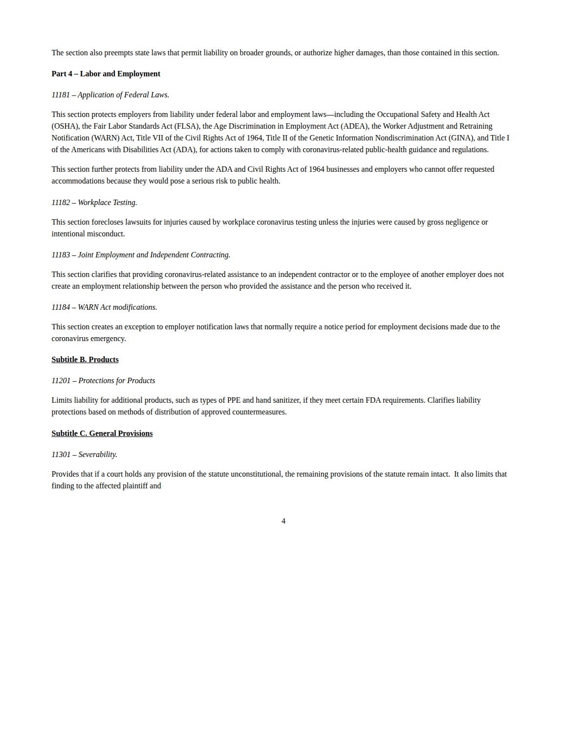The section also preempts state laws that permit liability on broader grounds, or authorize higher damages, than those contained in this section.
Part 4 – Labor and Employment
11181 – Application of Federal Laws.
This section protects employers from liability under federal labor and employment laws—including the Occupational Safety and Health Act (OSHA), the Fair Labor Standards Act (FLSA), the Age Discrimination in Employment Act (ADEA), the Worker Adjustment and Retraining Notification (WARN) Act, Title VII of the Civil Rights Act of 1964, Title II of the Genetic Information Nondiscrimination Act (GINA), and Title I of the Americans with Disabilities Act (ADA), for actions taken to comply with coronavirus-related public-health guidance and regulations.
This section further protects from liability under the ADA and Civil Rights Act of 1964 businesses and employers who cannot offer requested accommodations because they would pose a serious risk to public health.
11182 – Workplace Testing.
This section forecloses lawsuits for injuries caused by workplace coronavirus testing unless the injuries were caused by gross negligence or intentional misconduct.
11183 – Joint Employment and Independent Contracting.
This section clarifies that providing coronavirus-related assistance to an independent contractor or to the employee of another employer does not create an employment relationship between the person who provided the assistance and the person who received it.
11184 – WARN Act modifications.
This section creates an exception to employer notification laws that normally require a notice period for employment decisions made due to the coronavirus emergency.
Subtitle B. Products
11201 – Protections for Products
Limits liability for additional products, such as types of PPE and hand sanitizer, if they meet certain FDA requirements. Clarifies liability protections based on methods of distribution of approved countermeasures.
Subtitle C. General Provisions
11301 – Severability.
Provides that if a court holds any provision of the statute unconstitutional, the remaining provisions of the statute remain intact. It also limits that finding to the affected plaintiff and
4